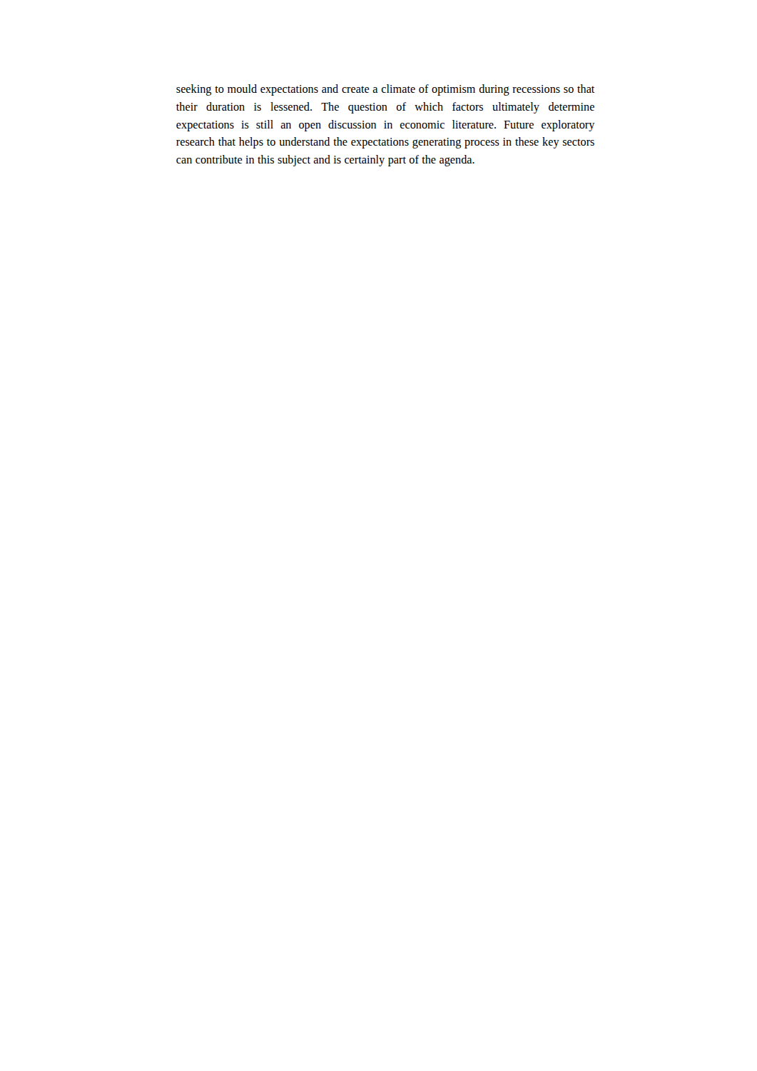seeking to mould expectations and create a climate of optimism during recessions so that their duration is lessened. The question of which factors ultimately determine expectations is still an open discussion in economic literature. Future exploratory research that helps to understand the expectations generating process in these key sectors can contribute in this subject and is certainly part of the agenda.